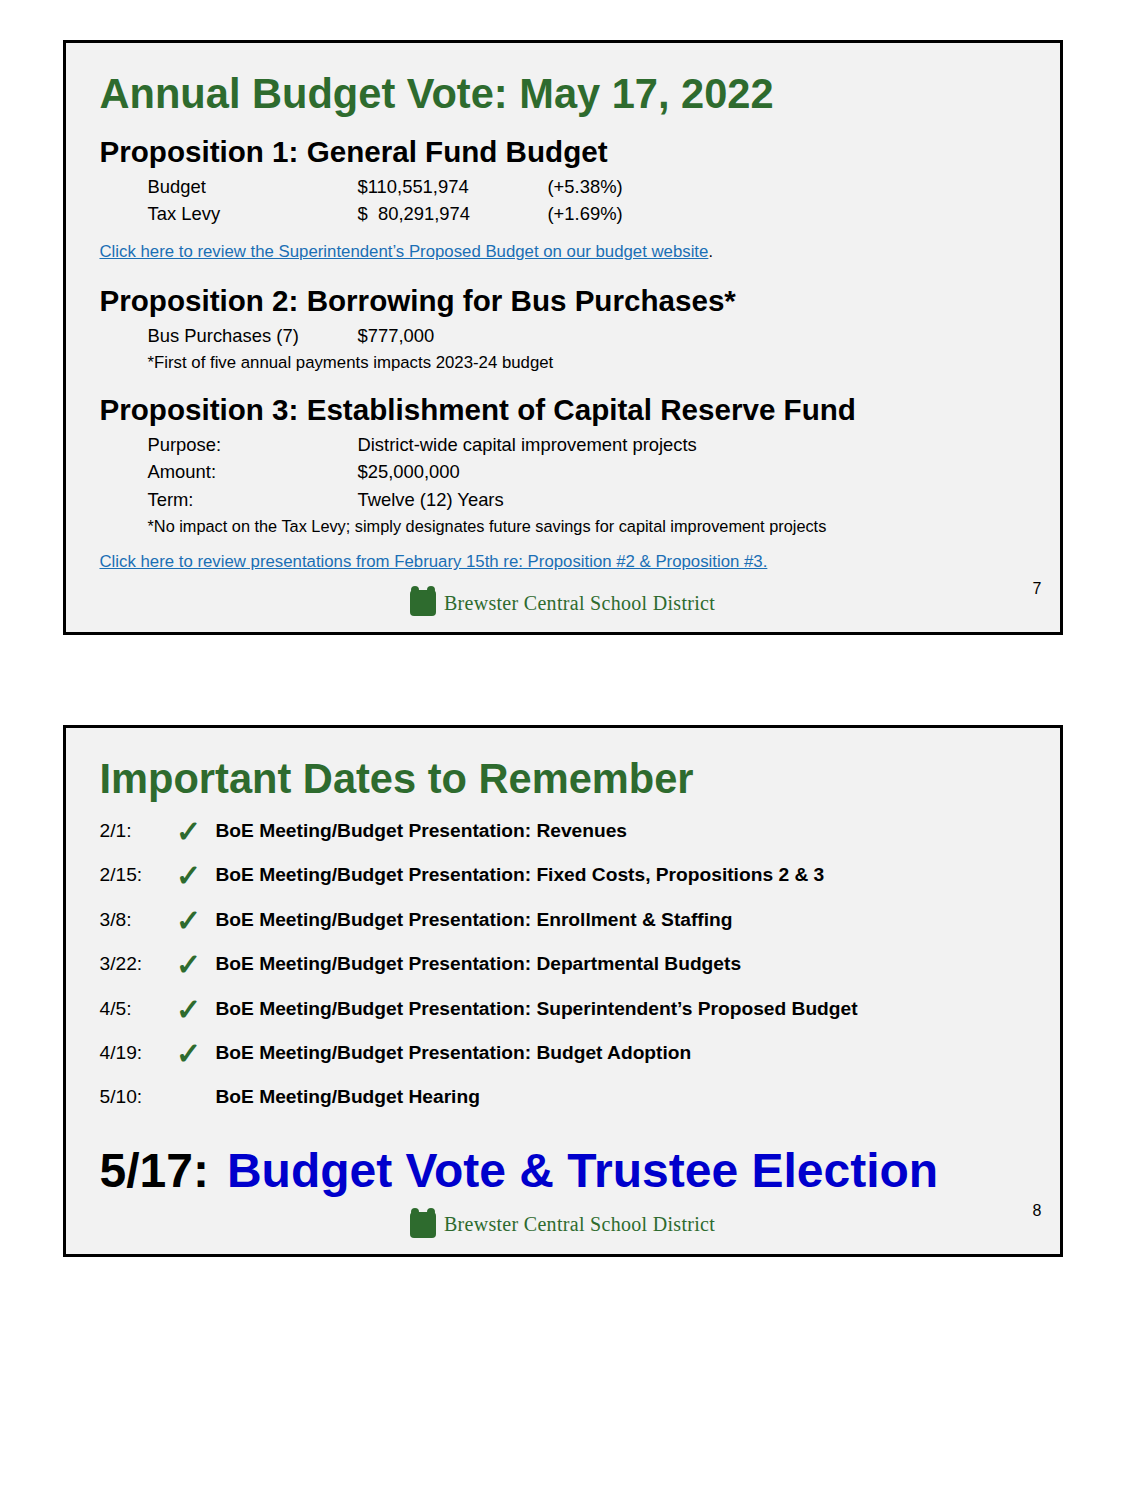Annual Budget Vote: May 17, 2022
Proposition 1: General Fund Budget
Budget $110,551,974 (+5.38%)
Tax Levy $ 80,291,974 (+1.69%)
Click here to review the Superintendent’s Proposed Budget on our budget website.
Proposition 2: Borrowing for Bus Purchases*
Bus Purchases (7) $777,000
*First of five annual payments impacts 2023-24 budget
Proposition 3: Establishment of Capital Reserve Fund
Purpose: District-wide capital improvement projects
Amount: $25,000,000
Term: Twelve (12) Years
*No impact on the Tax Levy; simply designates future savings for capital improvement projects
Click here to review presentations from February 15th re: Proposition #2 & Proposition #3.
7
Brewster Central School District
Important Dates to Remember
2/1: ✓ BoE Meeting/Budget Presentation: Revenues
2/15: ✓ BoE Meeting/Budget Presentation: Fixed Costs, Propositions 2 & 3
3/8: ✓ BoE Meeting/Budget Presentation: Enrollment & Staffing
3/22: ✓ BoE Meeting/Budget Presentation: Departmental Budgets
4/5: ✓ BoE Meeting/Budget Presentation: Superintendent’s Proposed Budget
4/19: ✓ BoE Meeting/Budget Presentation: Budget Adoption
5/10: ✓ BoE Meeting/Budget Hearing
5/17: Budget Vote & Trustee Election
8
Brewster Central School District